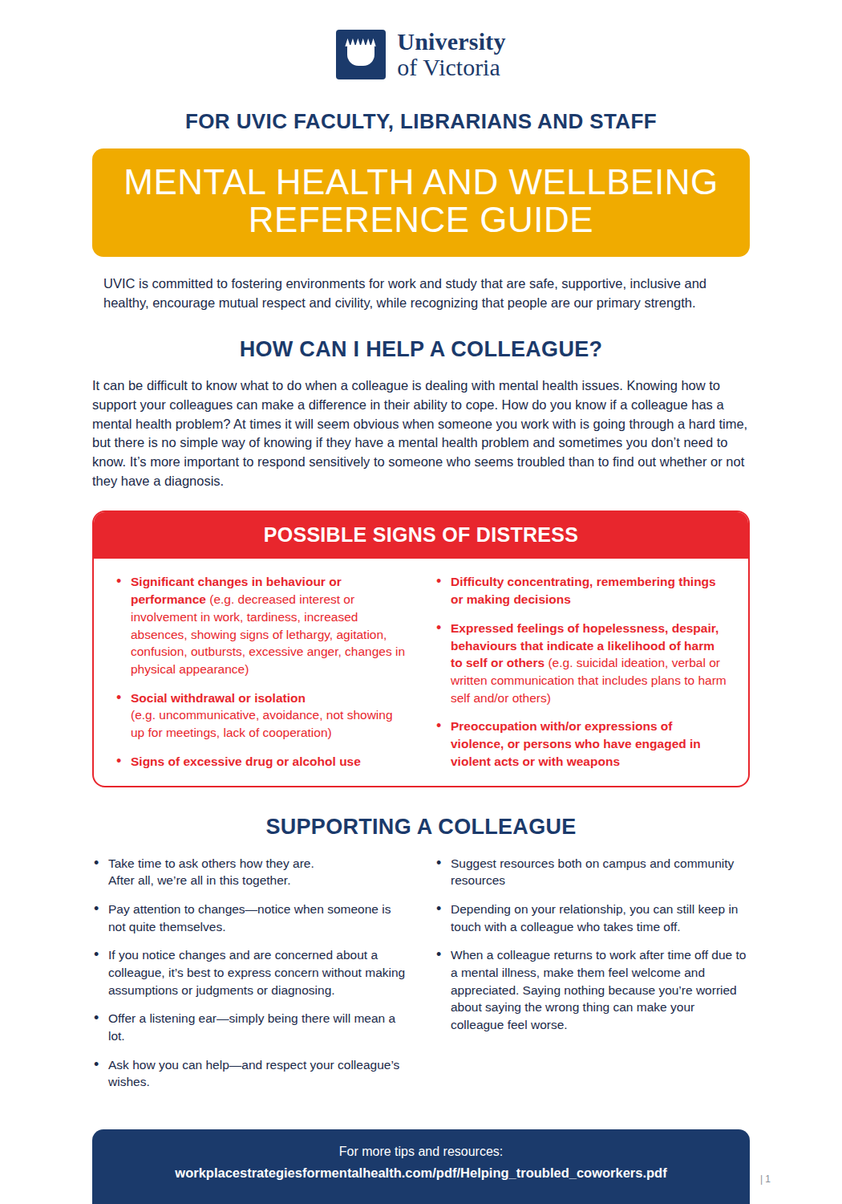University of Victoria
For UVic Faculty, Librarians and Staff
Mental Health and Wellbeing
Reference Guide
UVIC is committed to fostering environments for work and study that are safe, supportive, inclusive and healthy, encourage mutual respect and civility, while recognizing that people are our primary strength.
How can I help a colleague?
It can be difficult to know what to do when a colleague is dealing with mental health issues. Knowing how to support your colleagues can make a difference in their ability to cope. How do you know if a colleague has a mental health problem? At times it will seem obvious when someone you work with is going through a hard time, but there is no simple way of knowing if they have a mental health problem and sometimes you don’t need to know. It’s more important to respond sensitively to someone who seems troubled than to find out whether or not they have a diagnosis.
Possible signs of distress
Significant changes in behaviour or performance (e.g. decreased interest or involvement in work, tardiness, increased absences, showing signs of lethargy, agitation, confusion, outbursts, excessive anger, changes in physical appearance)
Social withdrawal or isolation
(e.g. uncommunicative, avoidance, not showing up for meetings, lack of cooperation)
Signs of excessive drug or alcohol use
Difficulty concentrating, remembering things or making decisions
Expressed feelings of hopelessness, despair, behaviours that indicate a likelihood of harm to self or others (e.g. suicidal ideation, verbal or written communication that includes plans to harm self and/or others)
Preoccupation with/or expressions of violence, or persons who have engaged in violent acts or with weapons
Supporting a colleague
Take time to ask others how they are.
After all, we’re all in this together.
Pay attention to changes—notice when someone is not quite themselves.
If you notice changes and are concerned about a colleague, it’s best to express concern without making assumptions or judgments or diagnosing.
Offer a listening ear—simply being there will mean a lot.
Ask how you can help—and respect your colleague’s wishes.
Suggest resources both on campus and community resources
Depending on your relationship, you can still keep in touch with a colleague who takes time off.
When a colleague returns to work after time off due to a mental illness, make them feel welcome and appreciated. Saying nothing because you’re worried about saying the wrong thing can make your colleague feel worse.
For more tips and resources:
workplacestrategiesformentalhealth.com/pdf/Helping_troubled_coworkers.pdf
| 1